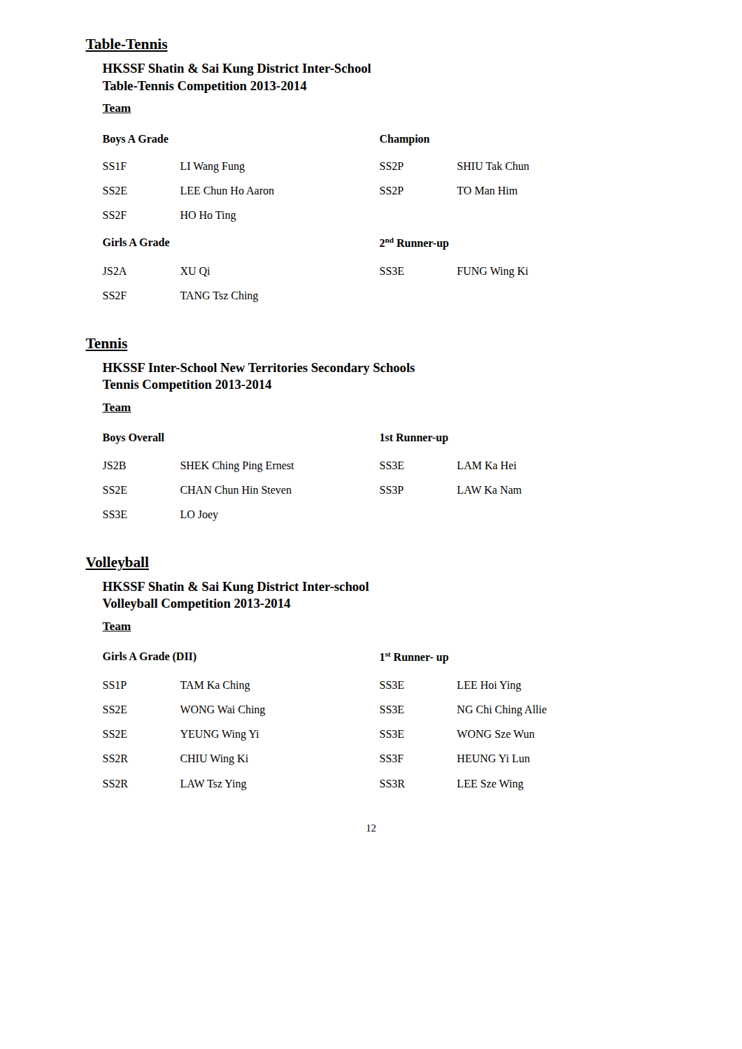Table-Tennis
HKSSF Shatin & Sai Kung District Inter-School
Table-Tennis Competition 2013-2014
Team
| Boys A Grade | Champion |
| SS1F | LI Wang Fung | SS2P | SHIU Tak Chun |
| SS2E | LEE Chun Ho Aaron | SS2P | TO Man Him |
| SS2F | HO Ho Ting | | |
| Girls A Grade | 2 nd Runner-up |
| JS2A | XU Qi | SS3E | FUNG Wing Ki |
| SS2F | TANG Tsz Ching | | |
Tennis
HKSSF Inter-School New Territories Secondary Schools
Tennis Competition 2013-2014
Team
| Boys Overall | 1st Runner-up |
| JS2B | SHEK Ching Ping Ernest | SS3E | LAM Ka Hei |
| SS2E | CHAN Chun Hin Steven | SS3P | LAW Ka Nam |
| SS3E | LO Joey | | |
Volleyball
HKSSF Shatin & Sai Kung District Inter-school
Volleyball Competition 2013-2014
Team
| Girls A Grade (DII) | 1 st Runner- up |
| SS1P | TAM Ka Ching | SS3E | LEE Hoi Ying |
| SS2E | WONG Wai Ching | SS3E | NG Chi Ching Allie |
| SS2E | YEUNG Wing Yi | SS3E | WONG Sze Wun |
| SS2R | CHIU Wing Ki | SS3F | HEUNG Yi Lun |
| SS2R | LAW Tsz Ying | SS3R | LEE Sze Wing |
12